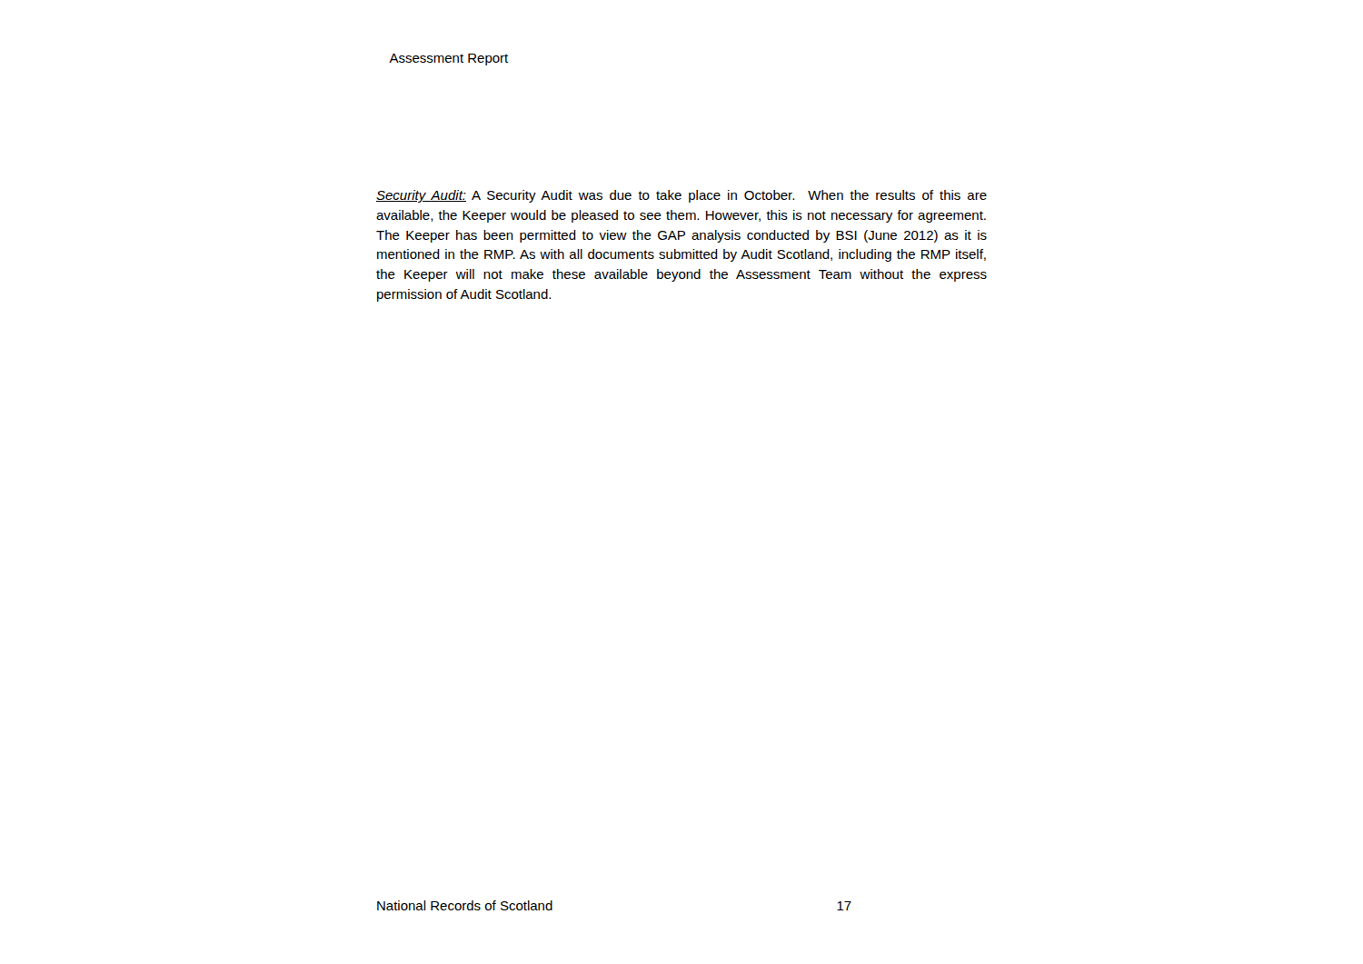Assessment Report
Security Audit: A Security Audit was due to take place in October. When the results of this are available, the Keeper would be pleased to see them. However, this is not necessary for agreement. The Keeper has been permitted to view the GAP analysis conducted by BSI (June 2012) as it is mentioned in the RMP. As with all documents submitted by Audit Scotland, including the RMP itself, the Keeper will not make these available beyond the Assessment Team without the express permission of Audit Scotland.
National Records of Scotland
17